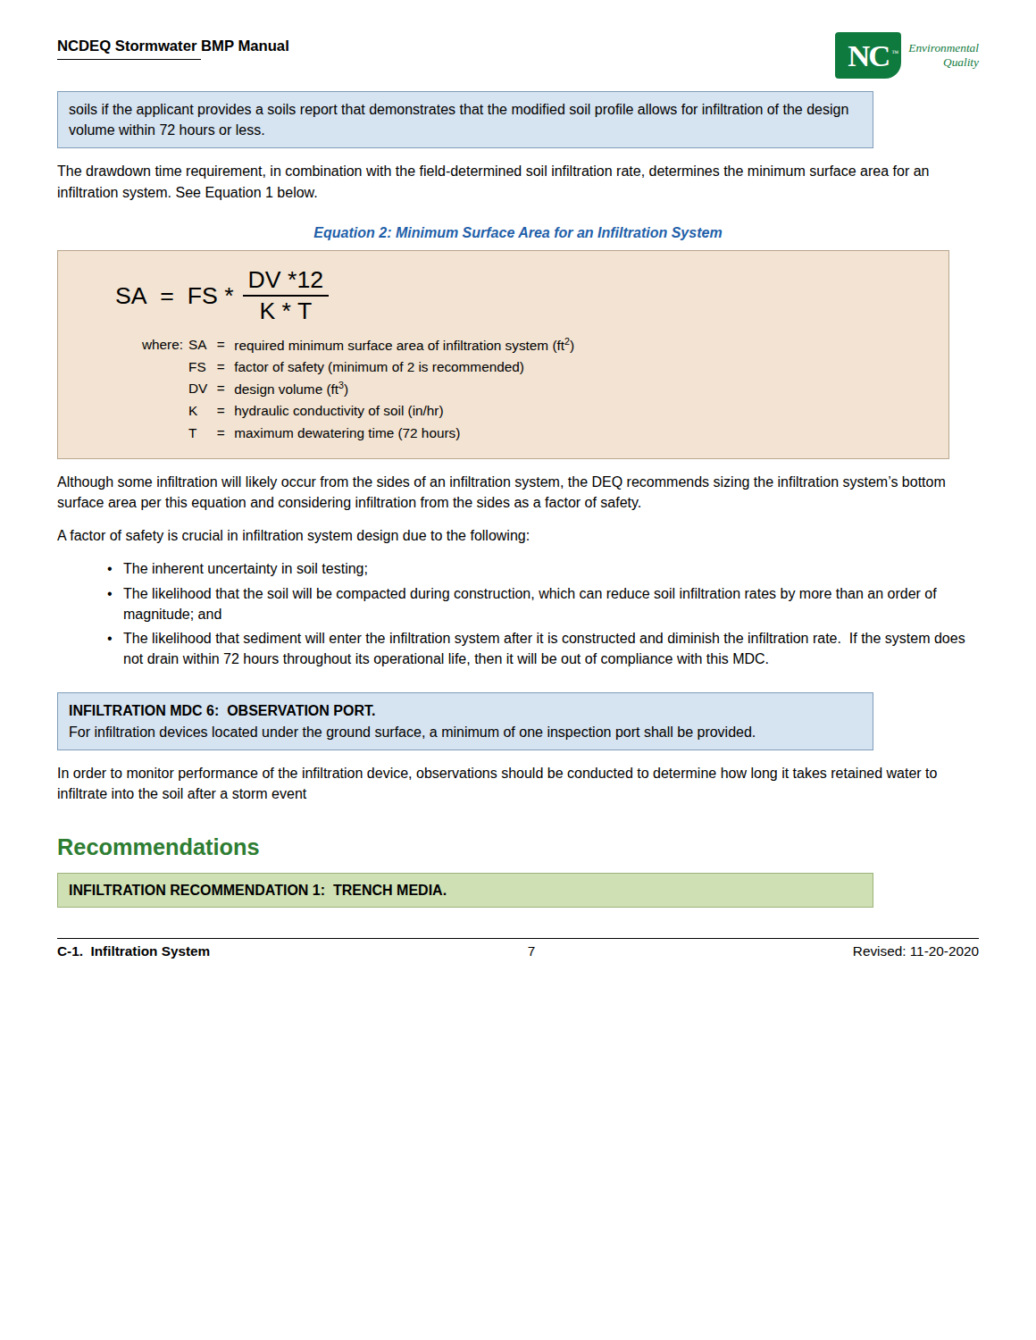NCDEQ Stormwater BMP Manual
NC™
Environmental
Quality
soils if the applicant provides a soils report that demonstrates that the modified soil profile allows for infiltration of the design volume within 72 hours or less.
The drawdown time requirement, in combination with the field-determined soil infiltration rate, determines the minimum surface area for an infiltration system. See Equation 1 below.
Equation 2: Minimum Surface Area for an Infiltration System
SA = FS * DV *12 K * T
| where: | SA | = | required minimum surface area of infiltration system (ft 2 ) |
| | FS | = | factor of safety (minimum of 2 is recommended) |
| | DV | = | design volume (ft 3 ) |
| | K | = | hydraulic conductivity of soil (in/hr) |
| | T | = | maximum dewatering time (72 hours) |
Although some infiltration will likely occur from the sides of an infiltration system, the DEQ recommends sizing the infiltration system’s bottom surface area per this equation and considering infiltration from the sides as a factor of safety.
A factor of safety is crucial in infiltration system design due to the following:
The inherent uncertainty in soil testing;
The likelihood that the soil will be compacted during construction, which can reduce soil infiltration rates by more than an order of magnitude; and
The likelihood that sediment will enter the infiltration system after it is constructed and diminish the infiltration rate. If the system does not drain within 72 hours throughout its operational life, then it will be out of compliance with this MDC.
INFILTRATION MDC 6: OBSERVATION PORT.
For infiltration devices located under the ground surface, a minimum of one inspection port shall be provided.
In order to monitor performance of the infiltration device, observations should be conducted to determine how long it takes retained water to infiltrate into the soil after a storm event
Recommendations
INFILTRATION RECOMMENDATION 1: TRENCH MEDIA.
C-1. Infiltration System
7
Revised: 11-20-2020